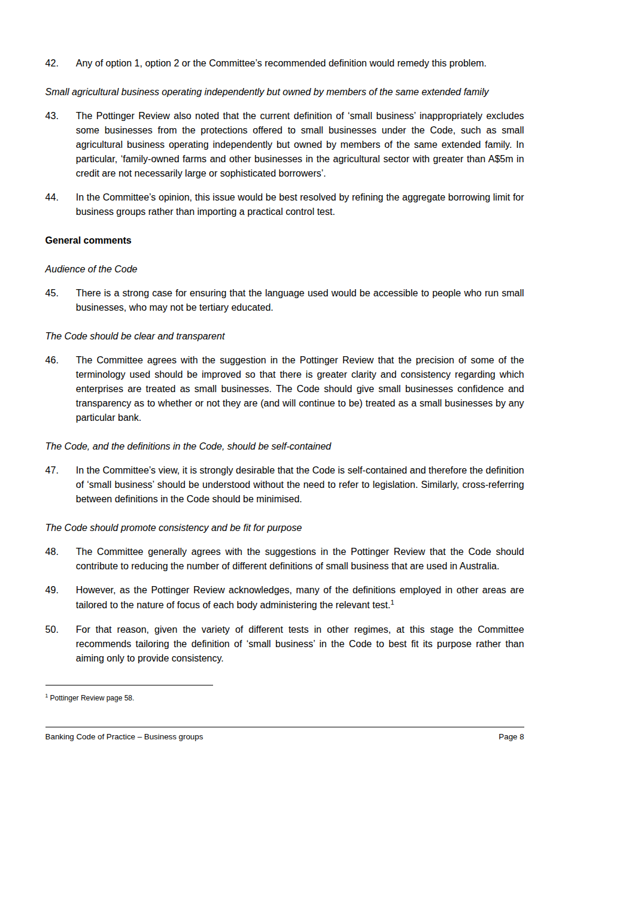42. Any of option 1, option 2 or the Committee’s recommended definition would remedy this problem.
Small agricultural business operating independently but owned by members of the same extended family
43. The Pottinger Review also noted that the current definition of ‘small business’ inappropriately excludes some businesses from the protections offered to small businesses under the Code, such as small agricultural business operating independently but owned by members of the same extended family. In particular, ‘family-owned farms and other businesses in the agricultural sector with greater than A$5m in credit are not necessarily large or sophisticated borrowers’.
44. In the Committee’s opinion, this issue would be best resolved by refining the aggregate borrowing limit for business groups rather than importing a practical control test.
General comments
Audience of the Code
45. There is a strong case for ensuring that the language used would be accessible to people who run small businesses, who may not be tertiary educated.
The Code should be clear and transparent
46. The Committee agrees with the suggestion in the Pottinger Review that the precision of some of the terminology used should be improved so that there is greater clarity and consistency regarding which enterprises are treated as small businesses. The Code should give small businesses confidence and transparency as to whether or not they are (and will continue to be) treated as a small businesses by any particular bank.
The Code, and the definitions in the Code, should be self-contained
47. In the Committee’s view, it is strongly desirable that the Code is self-contained and therefore the definition of ‘small business’ should be understood without the need to refer to legislation. Similarly, cross-referring between definitions in the Code should be minimised.
The Code should promote consistency and be fit for purpose
48. The Committee generally agrees with the suggestions in the Pottinger Review that the Code should contribute to reducing the number of different definitions of small business that are used in Australia.
49. However, as the Pottinger Review acknowledges, many of the definitions employed in other areas are tailored to the nature of focus of each body administering the relevant test.1
50. For that reason, given the variety of different tests in other regimes, at this stage the Committee recommends tailoring the definition of ‘small business’ in the Code to best fit its purpose rather than aiming only to provide consistency.
1 Pottinger Review page 58.
Banking Code of Practice – Business groups Page 8